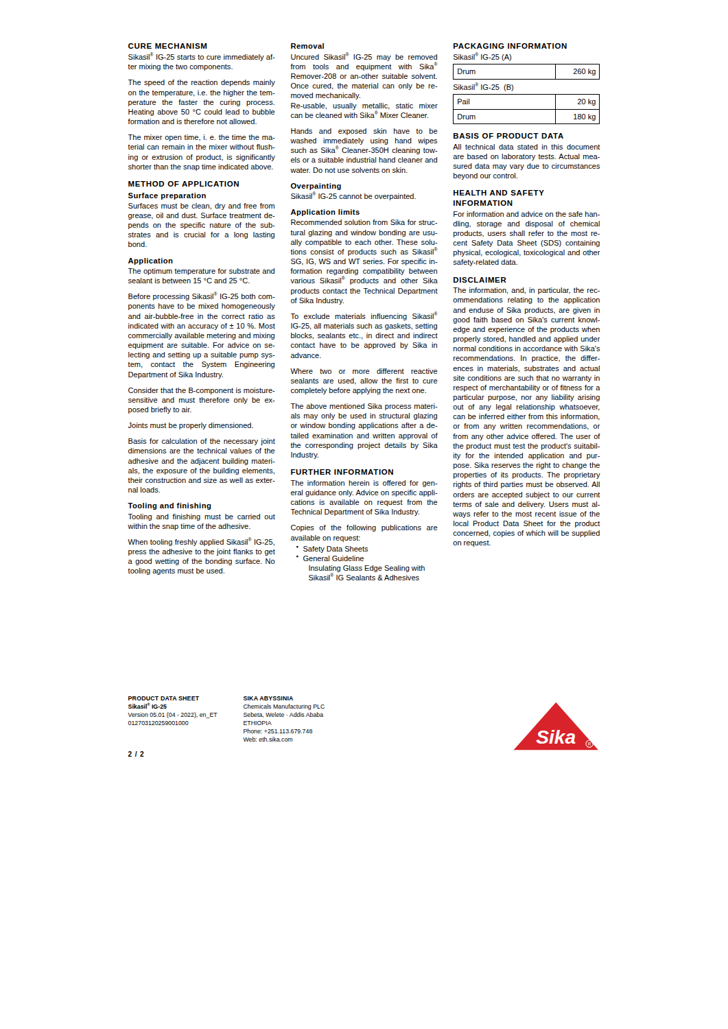Cure Mechanism
Sikasil® IG-25 starts to cure immediately after mixing the two components.
The speed of the reaction depends mainly on the temperature, i.e. the higher the temperature the faster the curing process. Heating above 50 °C could lead to bubble formation and is therefore not allowed.
The mixer open time, i. e. the time the material can remain in the mixer without flushing or extrusion of product, is significantly shorter than the snap time indicated above.
Method of Application
Surface preparation
Surfaces must be clean, dry and free from grease, oil and dust. Surface treatment depends on the specific nature of the substrates and is crucial for a long lasting bond.
Application
The optimum temperature for substrate and sealant is between 15 °C and 25 °C.
Before processing Sikasil® IG-25 both components have to be mixed homogeneously and air-bubble-free in the correct ratio as indicated with an accuracy of ± 10 %. Most commercially available metering and mixing equipment are suitable. For advice on selecting and setting up a suitable pump system, contact the System Engineering Department of Sika Industry.
Consider that the B-component is moisture-sensitive and must therefore only be exposed briefly to air.
Joints must be properly dimensioned.
Basis for calculation of the necessary joint dimensions are the technical values of the adhesive and the adjacent building materials, the exposure of the building elements, their construction and size as well as external loads.
Tooling and finishing
Tooling and finishing must be carried out within the snap time of the adhesive.
When tooling freshly applied Sikasil® IG-25, press the adhesive to the joint flanks to get a good wetting of the bonding surface. No tooling agents must be used.
Removal
Uncured Sikasil® IG-25 may be removed from tools and equipment with Sika® Remover-208 or an-other suitable solvent. Once cured, the material can only be removed mechanically.
Re-usable, usually metallic, static mixer can be cleaned with Sika® Mixer Cleaner.
Hands and exposed skin have to be washed immediately using hand wipes such as Sika® Cleaner-350H cleaning towels or a suitable industrial hand cleaner and water. Do not use solvents on skin.
Overpainting
Sikasil® IG-25 cannot be overpainted.
Application limits
Recommended solution from Sika for structural glazing and window bonding are usually compatible to each other. These solutions consist of products such as Sikasil® SG, IG, WS and WT series. For specific information regarding compatibility between various Sikasil® products and other Sika products contact the Technical Department of Sika Industry.
To exclude materials influencing Sikasil® IG-25, all materials such as gaskets, setting blocks, sealants etc., in direct and indirect contact have to be approved by Sika in advance.
Where two or more different reactive sealants are used, allow the first to cure completely before applying the next one.
The above mentioned Sika process materials may only be used in structural glazing or window bonding applications after a detailed examination and written approval of the corresponding project details by Sika Industry.
Further Information
The information herein is offered for general guidance only. Advice on specific applications is available on request from the Technical Department of Sika Industry.
Copies of the following publications are available on request:
Safety Data Sheets
General Guideline
Insulating Glass Edge Sealing with Sikasil® IG Sealants & Adhesives
Packaging Information
Sikasil® IG-25 (A)
| Drum | 260 kg |
Sikasil® IG-25 (B)
| Pail | 20 kg |
| Drum | 180 kg |
Basis of Product Data
All technical data stated in this document are based on laboratory tests. Actual measured data may vary due to circumstances beyond our control.
Health and Safety Information
For information and advice on the safe handling, storage and disposal of chemical products, users shall refer to the most recent Safety Data Sheet (SDS) containing physical, ecological, toxicological and other safety-related data.
Disclaimer
The information, and, in particular, the recommendations relating to the application and enduse of Sika products, are given in good faith based on Sika's current knowledge and experience of the products when properly stored, handled and applied under normal conditions in accordance with Sika's recommendations. In practice, the differences in materials, substrates and actual site conditions are such that no warranty in respect of merchantability or of fitness for a particular purpose, nor any liability arising out of any legal relationship whatsoever, can be inferred either from this information, or from any written recommendations, or from any other advice offered. The user of the product must test the product's suitability for the intended application and purpose. Sika reserves the right to change the properties of its products. The proprietary rights of third parties must be observed. All orders are accepted subject to our current terms of sale and delivery. Users must always refer to the most recent issue of the local Product Data Sheet for the product concerned, copies of which will be supplied on request.
PRODUCT DATA SHEET
Sikasil® IG-25
Version 05.01 (04 - 2022), en_ET
012703120259001000
SIKA ABYSSINIA
Chemicals Manufacturing PLC
Sebeta, Welete · Addis Ababa
ETHIOPIA
Phone: +251.113.679.748
Web: eth.sika.com
Sika R
2 / 2